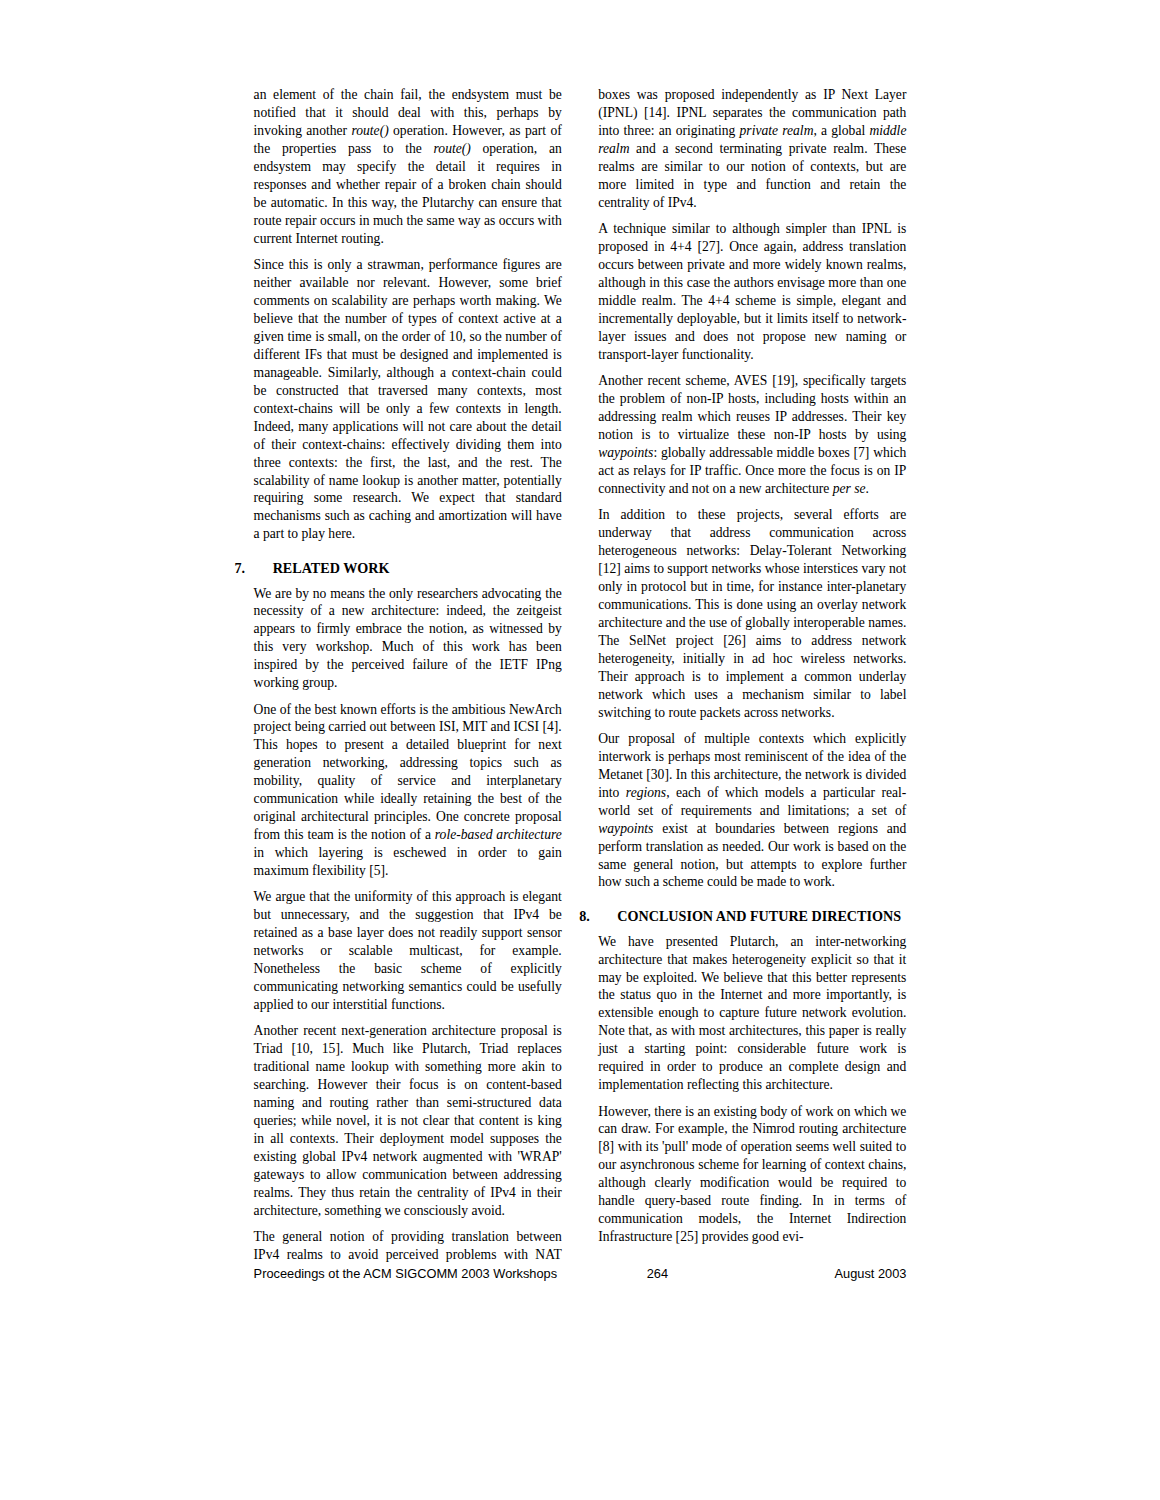an element of the chain fail, the endsystem must be notified that it should deal with this, perhaps by invoking another route() operation. However, as part of the properties pass to the route() operation, an endsystem may specify the detail it requires in responses and whether repair of a broken chain should be automatic. In this way, the Plutarchy can ensure that route repair occurs in much the same way as occurs with current Internet routing.
Since this is only a strawman, performance figures are neither available nor relevant. However, some brief comments on scalability are perhaps worth making. We believe that the number of types of context active at a given time is small, on the order of 10, so the number of different IFs that must be designed and implemented is manageable. Similarly, although a context-chain could be constructed that traversed many contexts, most context-chains will be only a few contexts in length. Indeed, many applications will not care about the detail of their context-chains: effectively dividing them into three contexts: the first, the last, and the rest. The scalability of name lookup is another matter, potentially requiring some research. We expect that standard mechanisms such as caching and amortization will have a part to play here.
7. RELATED WORK
We are by no means the only researchers advocating the necessity of a new architecture: indeed, the zeitgeist appears to firmly embrace the notion, as witnessed by this very workshop. Much of this work has been inspired by the perceived failure of the IETF IPng working group.
One of the best known efforts is the ambitious NewArch project being carried out between ISI, MIT and ICSI [4]. This hopes to present a detailed blueprint for next generation networking, addressing topics such as mobility, quality of service and interplanetary communication while ideally retaining the best of the original architectural principles. One concrete proposal from this team is the notion of a role-based architecture in which layering is eschewed in order to gain maximum flexibility [5].
We argue that the uniformity of this approach is elegant but unnecessary, and the suggestion that IPv4 be retained as a base layer does not readily support sensor networks or scalable multicast, for example. Nonetheless the basic scheme of explicitly communicating networking semantics could be usefully applied to our interstitial functions.
Another recent next-generation architecture proposal is Triad [10, 15]. Much like Plutarch, Triad replaces traditional name lookup with something more akin to searching. However their focus is on content-based naming and routing rather than semi-structured data queries; while novel, it is not clear that content is king in all contexts. Their deployment model supposes the existing global IPv4 network augmented with 'WRAP' gateways to allow communication between addressing realms. They thus retain the centrality of IPv4 in their architecture, something we consciously avoid.
The general notion of providing translation between IPv4 realms to avoid perceived problems with NAT boxes was proposed independently as IP Next Layer (IPNL) [14]. IPNL separates the communication path into three: an originating private realm, a global middle realm and a second terminating private realm. These realms are similar to our notion of contexts, but are more limited in type and function and retain the centrality of IPv4.
A technique similar to although simpler than IPNL is proposed in 4+4 [27]. Once again, address translation occurs between private and more widely known realms, although in this case the authors envisage more than one middle realm. The 4+4 scheme is simple, elegant and incrementally deployable, but it limits itself to network-layer issues and does not propose new naming or transport-layer functionality.
Another recent scheme, AVES [19], specifically targets the problem of non-IP hosts, including hosts within an addressing realm which reuses IP addresses. Their key notion is to virtualize these non-IP hosts by using waypoints: globally addressable middle boxes [7] which act as relays for IP traffic. Once more the focus is on IP connectivity and not on a new architecture per se.
In addition to these projects, several efforts are underway that address communication across heterogeneous networks: Delay-Tolerant Networking [12] aims to support networks whose interstices vary not only in protocol but in time, for instance inter-planetary communications. This is done using an overlay network architecture and the use of globally interoperable names. The SelNet project [26] aims to address network heterogeneity, initially in ad hoc wireless networks. Their approach is to implement a common underlay network which uses a mechanism similar to label switching to route packets across networks.
Our proposal of multiple contexts which explicitly interwork is perhaps most reminiscent of the idea of the Metanet [30]. In this architecture, the network is divided into regions, each of which models a particular real-world set of requirements and limitations; a set of waypoints exist at boundaries between regions and perform translation as needed. Our work is based on the same general notion, but attempts to explore further how such a scheme could be made to work.
8. CONCLUSION AND FUTURE DIRECTIONS
We have presented Plutarch, an inter-networking architecture that makes heterogeneity explicit so that it may be exploited. We believe that this better represents the status quo in the Internet and more importantly, is extensible enough to capture future network evolution. Note that, as with most architectures, this paper is really just a starting point: considerable future work is required in order to produce an complete design and implementation reflecting this architecture.
However, there is an existing body of work on which we can draw. For example, the Nimrod routing architecture [8] with its 'pull' mode of operation seems well suited to our asynchronous scheme for learning of context chains, although clearly modification would be required to handle query-based route finding. In in terms of communication models, the Internet Indirection Infrastructure [25] provides good evi-
Proceedings ot the ACM SIGCOMM 2003 Workshops
264
August 2003